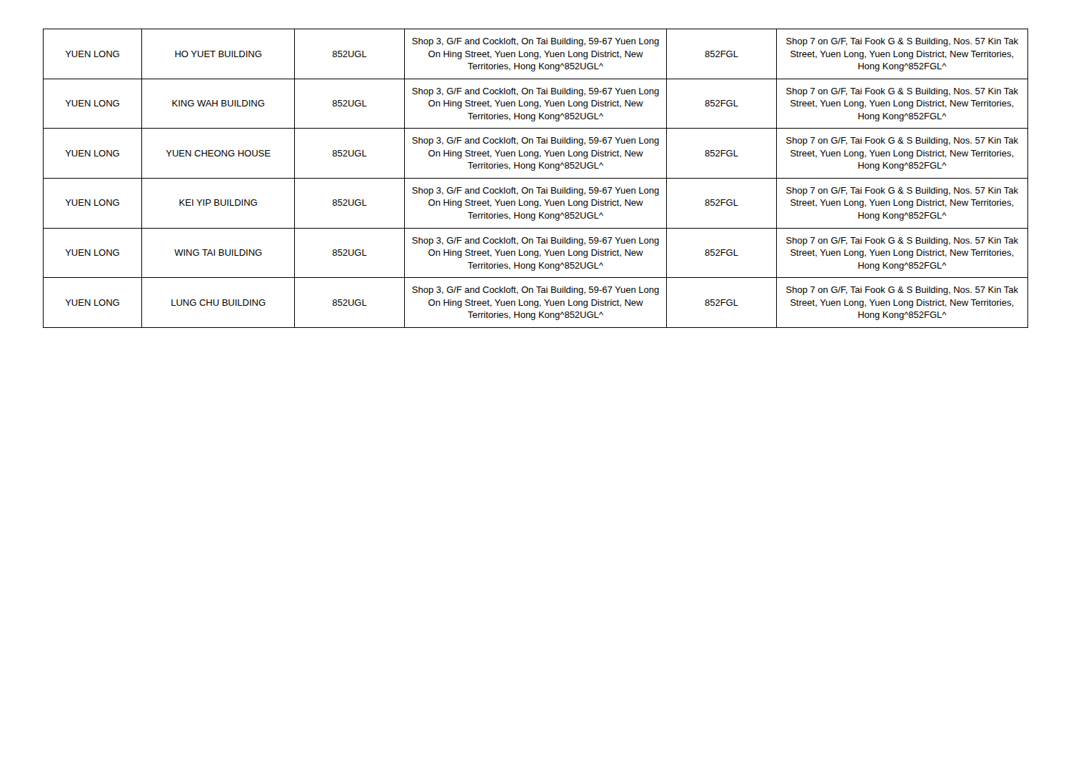| YUEN LONG | HO YUET BUILDING | 852UGL | Shop 3, G/F and Cockloft, On Tai Building, 59-67 Yuen Long On Hing Street, Yuen Long, Yuen Long District, New Territories, Hong Kong^852UGL^ | 852FGL | Shop 7 on G/F, Tai Fook G & S Building, Nos. 57 Kin Tak Street, Yuen Long, Yuen Long District, New Territories, Hong Kong^852FGL^ |
| YUEN LONG | KING WAH BUILDING | 852UGL | Shop 3, G/F and Cockloft, On Tai Building, 59-67 Yuen Long On Hing Street, Yuen Long, Yuen Long District, New Territories, Hong Kong^852UGL^ | 852FGL | Shop 7 on G/F, Tai Fook G & S Building, Nos. 57 Kin Tak Street, Yuen Long, Yuen Long District, New Territories, Hong Kong^852FGL^ |
| YUEN LONG | YUEN CHEONG HOUSE | 852UGL | Shop 3, G/F and Cockloft, On Tai Building, 59-67 Yuen Long On Hing Street, Yuen Long, Yuen Long District, New Territories, Hong Kong^852UGL^ | 852FGL | Shop 7 on G/F, Tai Fook G & S Building, Nos. 57 Kin Tak Street, Yuen Long, Yuen Long District, New Territories, Hong Kong^852FGL^ |
| YUEN LONG | KEI YIP BUILDING | 852UGL | Shop 3, G/F and Cockloft, On Tai Building, 59-67 Yuen Long On Hing Street, Yuen Long, Yuen Long District, New Territories, Hong Kong^852UGL^ | 852FGL | Shop 7 on G/F, Tai Fook G & S Building, Nos. 57 Kin Tak Street, Yuen Long, Yuen Long District, New Territories, Hong Kong^852FGL^ |
| YUEN LONG | WING TAI BUILDING | 852UGL | Shop 3, G/F and Cockloft, On Tai Building, 59-67 Yuen Long On Hing Street, Yuen Long, Yuen Long District, New Territories, Hong Kong^852UGL^ | 852FGL | Shop 7 on G/F, Tai Fook G & S Building, Nos. 57 Kin Tak Street, Yuen Long, Yuen Long District, New Territories, Hong Kong^852FGL^ |
| YUEN LONG | LUNG CHU BUILDING | 852UGL | Shop 3, G/F and Cockloft, On Tai Building, 59-67 Yuen Long On Hing Street, Yuen Long, Yuen Long District, New Territories, Hong Kong^852UGL^ | 852FGL | Shop 7 on G/F, Tai Fook G & S Building, Nos. 57 Kin Tak Street, Yuen Long, Yuen Long District, New Territories, Hong Kong^852FGL^ |